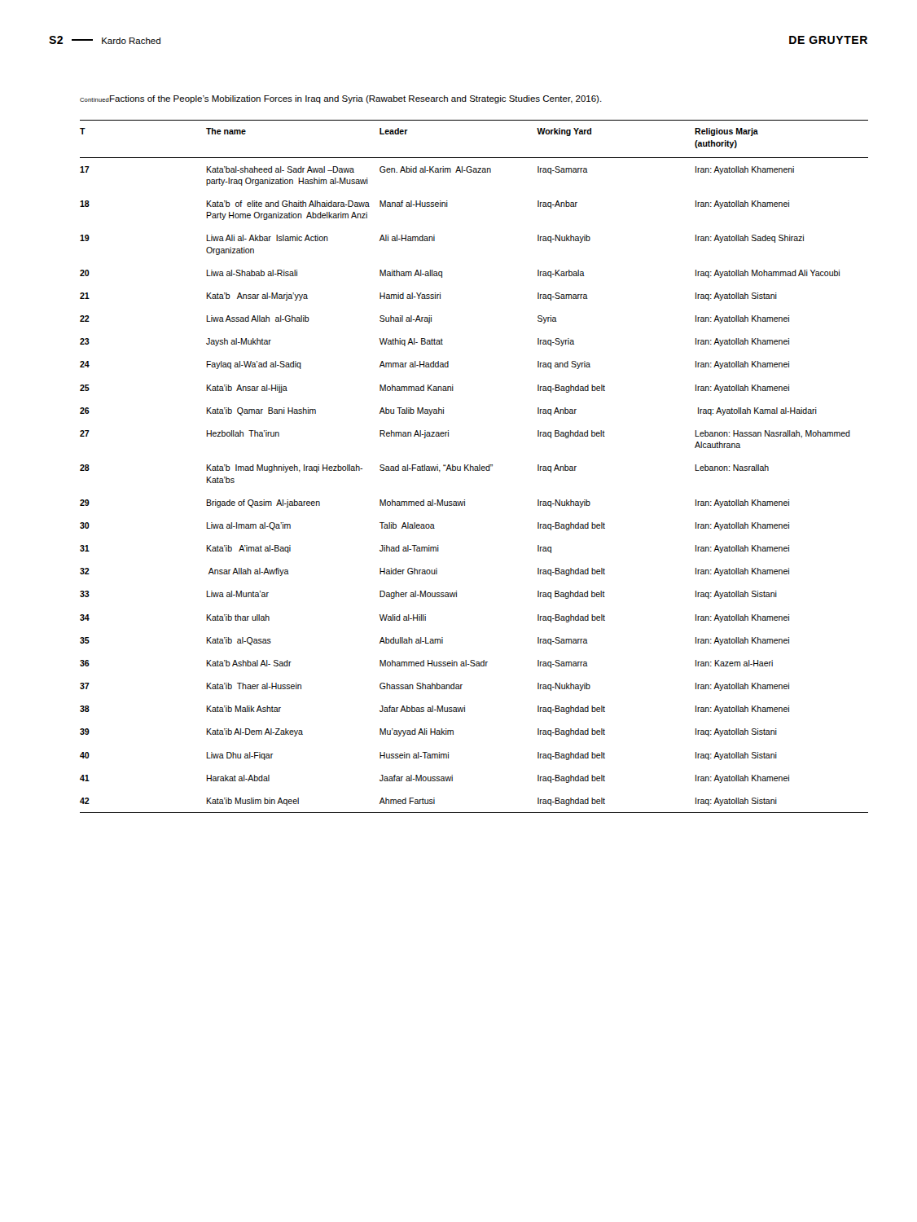S2 Kardo Rached
DE GRUYTER
Continued Factions of the People’s Mobilization Forces in Iraq and Syria (Rawabet Research and Strategic Studies Center, 2016).
| T | The name | Leader | Working Yard | Religious Marja (authority) |
| --- | --- | --- | --- | --- |
| 17 | Kata’bal-shaheed al- Sadr Awal –Dawa party-Iraq Organization Hashim al-Musawi | Gen. Abid al-Karim Al-Gazan | Iraq-Samarra | Iran: Ayatollah Khameneni |
| 18 | Kata’b of elite and Ghaith Alhaidara-Dawa Party Home Organization Abdelkarim Anzi | Manaf al-Husseini | Iraq-Anbar | Iran: Ayatollah Khamenei |
| 19 | Liwa Ali al- Akbar Islamic Action Organization | Ali al-Hamdani | Iraq-Nukhayib | Iran: Ayatollah Sadeq Shirazi |
| 20 | Liwa al-Shabab al-Risali | Maitham Al-allaq | Iraq-Karbala | Iraq: Ayatollah Mohammad Ali Yacoubi |
| 21 | Kata’b Ansar al-Marja’yya | Hamid al-Yassiri | Iraq-Samarra | Iraq: Ayatollah Sistani |
| 22 | Liwa Assad Allah al-Ghalib | Suhail al-Araji | Syria | Iran: Ayatollah Khamenei |
| 23 | Jaysh al-Mukhtar | Wathiq Al- Battat | Iraq-Syria | Iran: Ayatollah Khamenei |
| 24 | Faylaq al-Wa’ad al-Sadiq | Ammar al-Haddad | Iraq and Syria | Iran: Ayatollah Khamenei |
| 25 | Kata’ib Ansar al-Hijja | Mohammad Kanani | Iraq-Baghdad belt | Iran: Ayatollah Khamenei |
| 26 | Kata’ib Qamar Bani Hashim | Abu Talib Mayahi | Iraq Anbar | Iraq: Ayatollah Kamal al-Haidari |
| 27 | Hezbollah Tha’irun | Rehman Al-jazaeri | Iraq Baghdad belt | Lebanon: Hassan Nasrallah, Mohammed Alcauthrana |
| 28 | Kata’b Imad Mughniyeh, Iraqi Hezbollah-Kata’bs | Saad al-Fatlawi, “Abu Khaled” | Iraq Anbar | Lebanon: Nasrallah |
| 29 | Brigade of Qasim Al-jabareen | Mohammed al-Musawi | Iraq-Nukhayib | Iran: Ayatollah Khamenei |
| 30 | Liwa al-Imam al-Qa’im | Talib Alaleaoa | Iraq-Baghdad belt | Iran: Ayatollah Khamenei |
| 31 | Kata’ib A’imat al-Baqi | Jihad al-Tamimi | Iraq | Iran: Ayatollah Khamenei |
| 32 | Ansar Allah al-Awfiya | Haider Ghraoui | Iraq-Baghdad belt | Iran: Ayatollah Khamenei |
| 33 | Liwa al-Munta’ar | Dagher al-Moussawi | Iraq Baghdad belt | Iraq: Ayatollah Sistani |
| 34 | Kata’ib thar ullah | Walid al-Hilli | Iraq-Baghdad belt | Iran: Ayatollah Khamenei |
| 35 | Kata’ib al-Qasas | Abdullah al-Lami | Iraq-Samarra | Iran: Ayatollah Khamenei |
| 36 | Kata’b Ashbal Al- Sadr | Mohammed Hussein al-Sadr | Iraq-Samarra | Iran: Kazem al-Haeri |
| 37 | Kata’ib Thaer al-Hussein | Ghassan Shahbandar | Iraq-Nukhayib | Iran: Ayatollah Khamenei |
| 38 | Kata’ib Malik Ashtar | Jafar Abbas al-Musawi | Iraq-Baghdad belt | Iran: Ayatollah Khamenei |
| 39 | Kata’ib Al-Dem Al-Zakeya | Mu’ayyad Ali Hakim | Iraq-Baghdad belt | Iraq: Ayatollah Sistani |
| 40 | Liwa Dhu al-Fiqar | Hussein al-Tamimi | Iraq-Baghdad belt | Iraq: Ayatollah Sistani |
| 41 | Harakat al-Abdal | Jaafar al-Moussawi | Iraq-Baghdad belt | Iran: Ayatollah Khamenei |
| 42 | Kata’ib Muslim bin Aqeel | Ahmed Fartusi | Iraq-Baghdad belt | Iraq: Ayatollah Sistani |